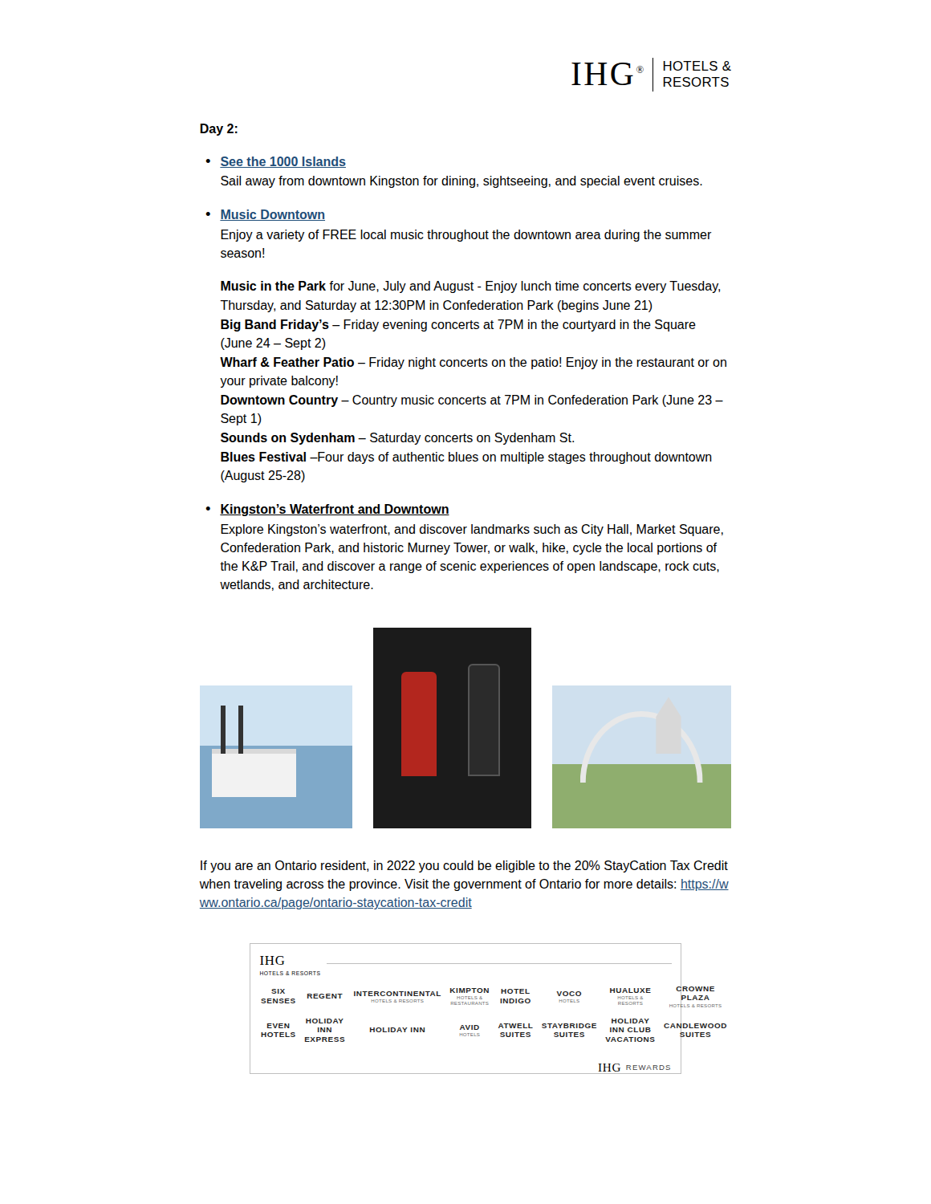IHG® Hotels &
Resorts
Day 2:
See the 1000 Islands Sail away from downtown Kingston for dining, sightseeing, and special event cruises.
Music Downtown Enjoy a variety of FREE local music throughout the downtown area during the summer season!
Music in the Park for June, July and August - Enjoy lunch time concerts every Tuesday, Thursday, and Saturday at 12:30PM in Confederation Park (begins June 21)
Big Band Friday’s – Friday evening concerts at 7PM in the courtyard in the Square (June 24 – Sept 2)
Wharf & Feather Patio – Friday night concerts on the patio! Enjoy in the restaurant or on your private balcony!
Downtown Country – Country music concerts at 7PM in Confederation Park (June 23 – Sept 1)
Sounds on Sydenham – Saturday concerts on Sydenham St.
Blues Festival –Four days of authentic blues on multiple stages throughout downtown (August 25-28)
Kingston’s Waterfront and Downtown Explore Kingston’s waterfront, and discover landmarks such as City Hall, Market Square, Confederation Park, and historic Murney Tower, or walk, hike, cycle the local portions of the K&P Trail, and discover a range of scenic experiences of open landscape, rock cuts, wetlands, and architecture.
If you are an Ontario resident, in 2022 you could be eligible to the 20% StayCation Tax Credit when traveling across the province. Visit the government of Ontario for more details: https://www.ontario.ca/page/ontario-staycation-tax-credit
IHGHotels & Resorts
Six Senses
Regent
InterContinental Hotels & Resorts
Kimpton Hotels & Restaurants
Hotel Indigo
voco Hotels
HUALUXE Hotels & Resorts
Crowne Plaza Hotels & Resorts
EVEN Hotels
Holiday Inn Express
Holiday Inn
avid hotels
Atwell Suites
Staybridge Suites
Holiday Inn Club Vacations
Candlewood Suites
IHG Rewards